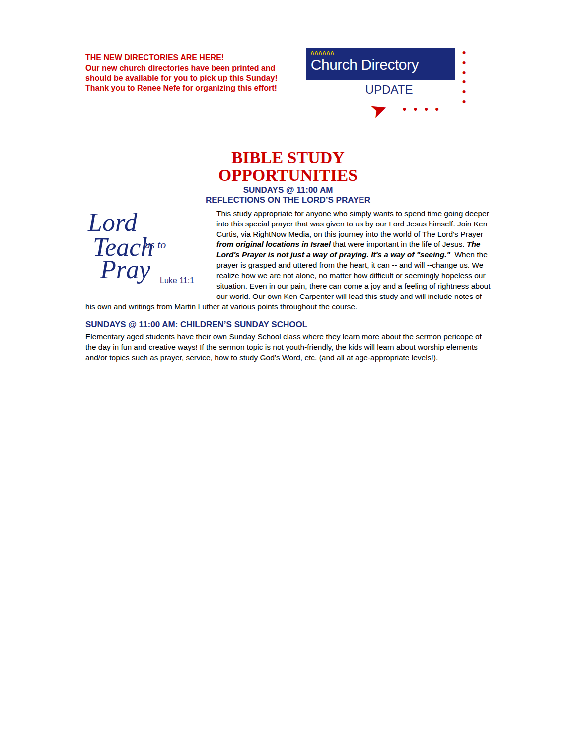THE NEW DIRECTORIES ARE HERE!
Our new church directories have been printed and should be available for you to pick up this Sunday! Thank you to Renee Nefe for organizing this effort!
∧∧∧∧∧∧ Church Directory •
•
•
•
•
•
UPDATE ➤ • • • •
BIBLE STUDY
OPPORTUNITIES
SUNDAYS @ 11:00 AM
REFLECTIONS ON THE LORD’S PRAYER
Lord Teach us to Pray Luke 11:1
This study appropriate for anyone who simply wants to spend time going deeper into this special prayer that was given to us by our Lord Jesus himself. Join Ken Curtis, via RightNow Media, on this journey into the world of The Lord's Prayer from original locations in Israel that were important in the life of Jesus. The Lord's Prayer is not just a way of praying. It's a way of "seeing." When the prayer is grasped and uttered from the heart, it can -- and will --change us. We realize how we are not alone, no matter how difficult or seemingly hopeless our situation. Even in our pain, there can come a joy and a feeling of rightness about our world. Our own Ken Carpenter will lead this study and will include notes of his own and writings from Martin Luther at various points throughout the course.
SUNDAYS @ 11:00 AM: CHILDREN’S SUNDAY SCHOOL
Elementary aged students have their own Sunday School class where they learn more about the sermon pericope of the day in fun and creative ways! If the sermon topic is not youth-friendly, the kids will learn about worship elements and/or topics such as prayer, service, how to study God’s Word, etc. (and all at age-appropriate levels!).